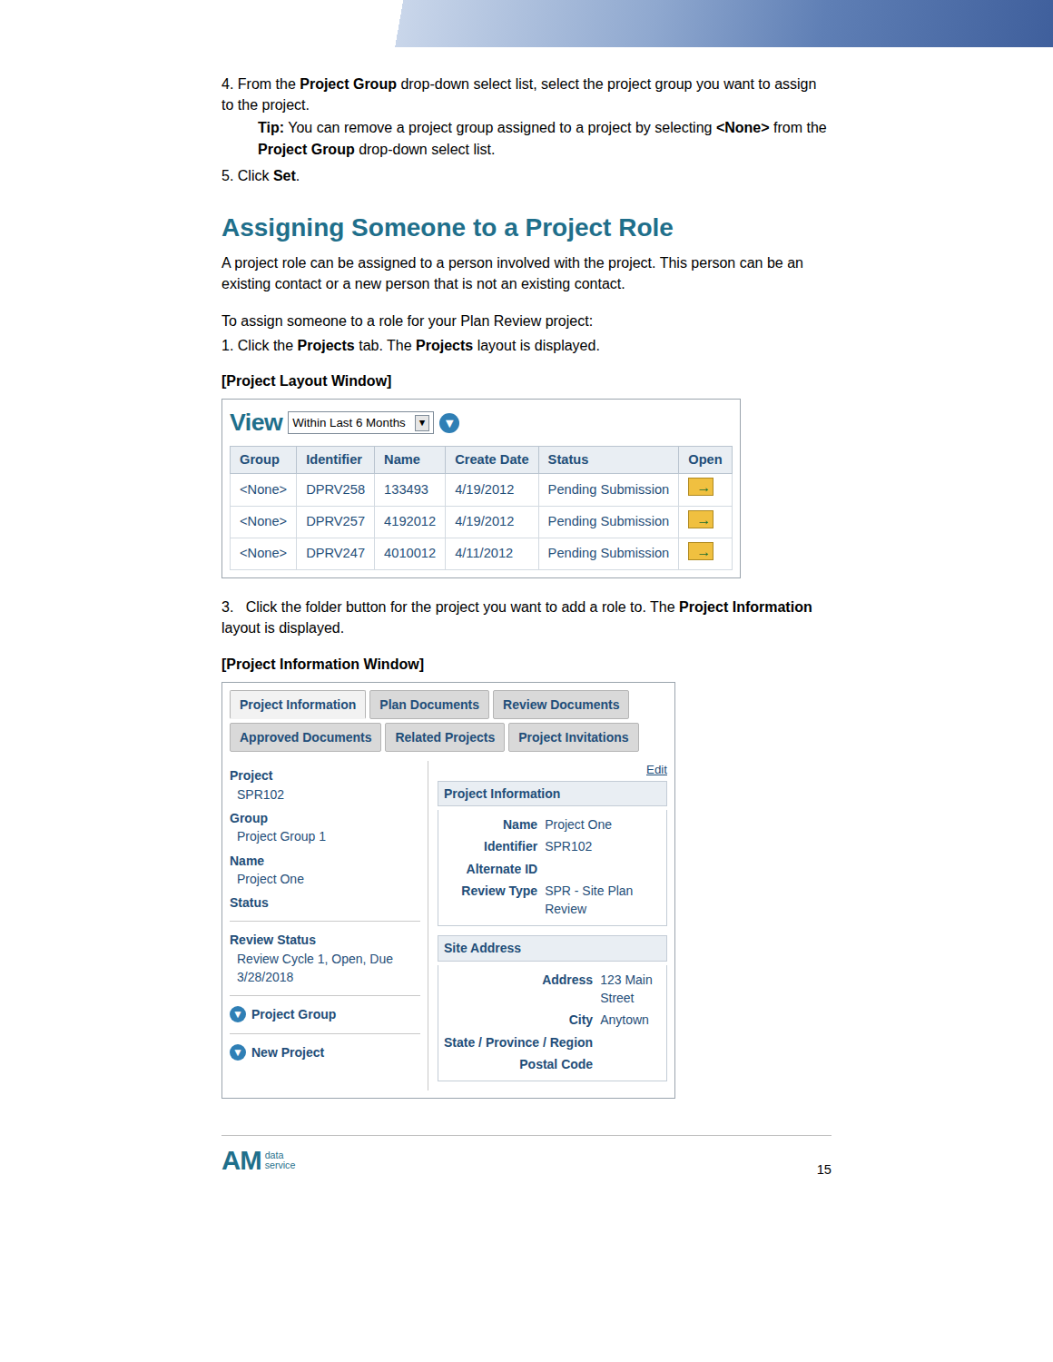4. From the Project Group drop-down select list, select the project group you want to assign to the project.
Tip: You can remove a project group assigned to a project by selecting <None> from the Project Group drop-down select list.
5. Click Set.
Assigning Someone to a Project Role
A project role can be assigned to a person involved with the project. This person can be an existing contact or a new person that is not an existing contact.
To assign someone to a role for your Plan Review project:
1. Click the Projects tab. The Projects layout is displayed.
[Project Layout Window]
View Within Last 6 Months ▼ ▼
| Group | Identifier | Name | Create Date | Status | Open |
| --- | --- | --- | --- | --- | --- |
| <None> | DPRV258 | 133493 | 4/19/2012 | Pending Submission | |
| <None> | DPRV257 | 4192012 | 4/19/2012 | Pending Submission | |
| <None> | DPRV247 | 4010012 | 4/11/2012 | Pending Submission | |
3. Click the folder button for the project you want to add a role to. The Project Information layout is displayed.
[Project Information Window]
Project Information Plan Documents Review Documents Approved Documents Related Projects Project Invitations
Project
SPR102
Group
Project Group 1
Name
Project One
Status
Review Status
Review Cycle 1, Open, Due 3/28/2018
▼ Project Group
▼ New Project
Edit
Project Information
| Name | Project One |
| Identifier | SPR102 |
| Alternate ID | |
| Review Type | SPR - Site Plan Review |
Site Address
| Address | 123 Main Street |
| City | Anytown |
| State / Province / Region | |
| Postal Code | |
AM data
service
15